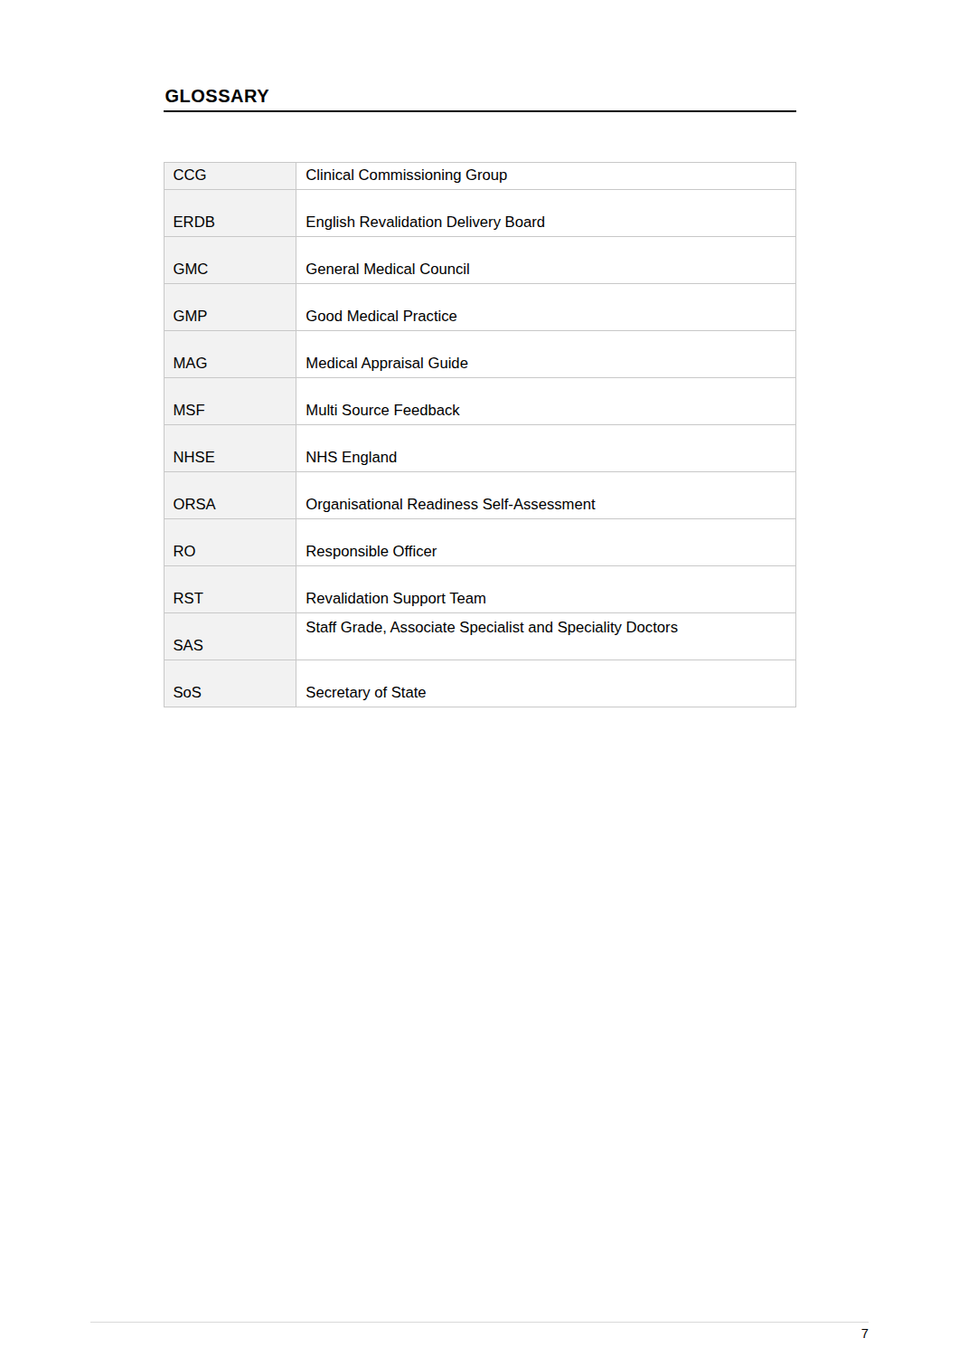GLOSSARY
| CCG | Clinical Commissioning Group |
| ERDB | English Revalidation Delivery Board |
| GMC | General Medical Council |
| GMP | Good Medical Practice |
| MAG | Medical Appraisal Guide |
| MSF | Multi Source Feedback |
| NHSE | NHS England |
| ORSA | Organisational Readiness Self-Assessment |
| RO | Responsible Officer |
| RST | Revalidation Support Team |
| SAS | Staff Grade, Associate Specialist and Speciality Doctors |
| SoS | Secretary of State |
7